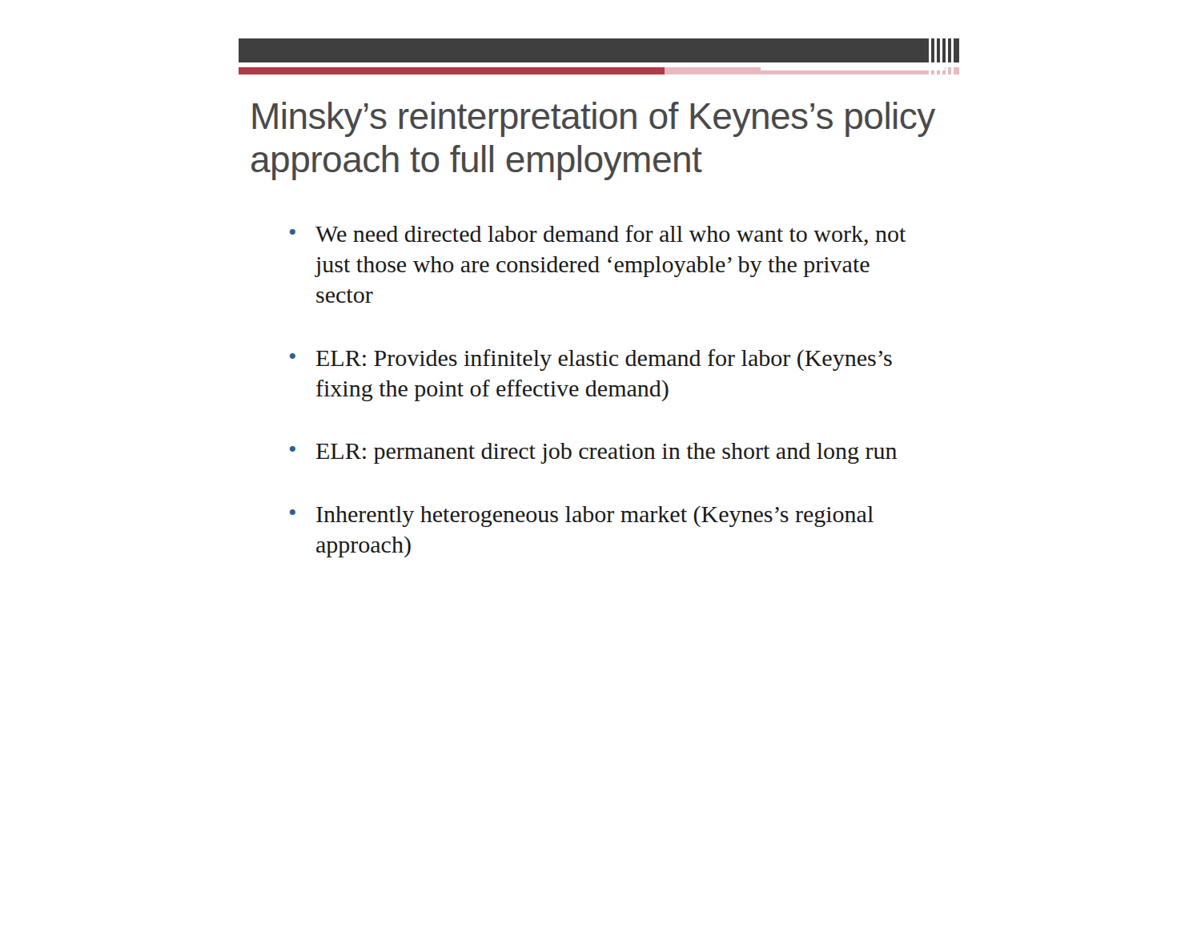Minsky’s reinterpretation of Keynes’s policy approach to full employment
We need directed labor demand for all who want to work, not just those who are considered ‘employable’ by the private sector
ELR: Provides infinitely elastic demand for labor (Keynes’s fixing the point of effective demand)
ELR: permanent direct job creation in the short and long run
Inherently heterogeneous labor market (Keynes’s regional approach)